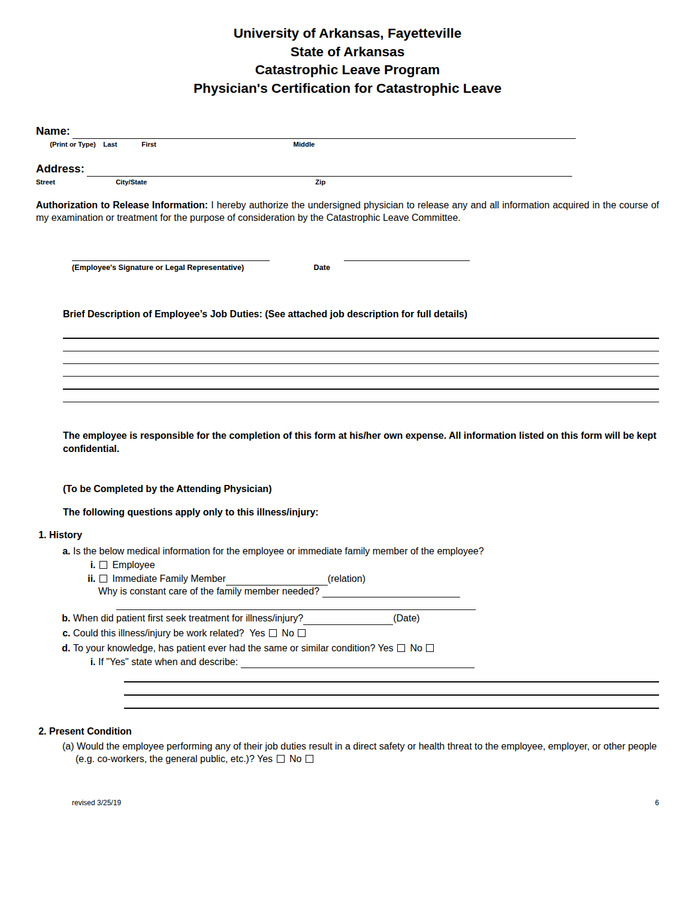University of Arkansas, Fayetteville
State of Arkansas
Catastrophic Leave Program
Physician's Certification for Catastrophic Leave
Name:
(Print or Type) Last First Middle
Address:
Street City/State Zip
Authorization to Release Information: I hereby authorize the undersigned physician to release any and all information acquired in the course of my examination or treatment for the purpose of consideration by the Catastrophic Leave Committee.
(Employee's Signature or Legal Representative) Date
Brief Description of Employee’s Job Duties: (See attached job description for full details)
The employee is responsible for the completion of this form at his/her own expense. All information listed on this form will be kept confidential.
(To be Completed by the Attending Physician)
The following questions apply only to this illness/injury:
History
Is the below medical information for the employee or immediate family member of the employee?
Employee
Immediate Family Member (relation)
Why is constant care of the family member needed?
When did patient first seek treatment for illness/injury? (Date)
Could this illness/injury be work related? Yes No
To your knowledge, has patient ever had the same or similar condition? Yes No
If "Yes" state when and describe:
Present Condition
(a) Would the employee performing any of their job duties result in a direct safety or health threat to the employee, employer, or other people (e.g. co-workers, the general public, etc.)? Yes No
revised 3/25/19 6